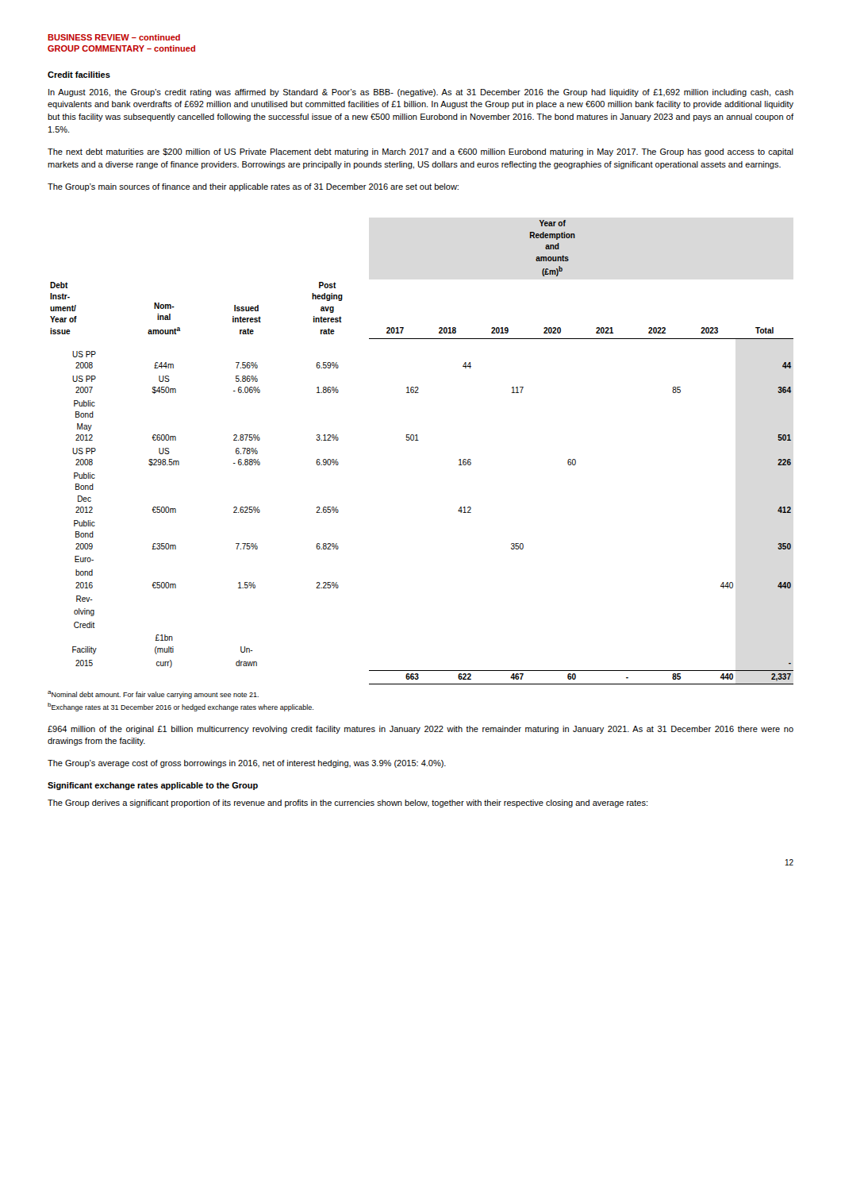BUSINESS REVIEW – continued
GROUP COMMENTARY – continued
Credit facilities
In August 2016, the Group’s credit rating was affirmed by Standard & Poor’s as BBB- (negative). As at 31 December 2016 the Group had liquidity of £1,692 million including cash, cash equivalents and bank overdrafts of £692 million and unutilised but committed facilities of £1 billion. In August the Group put in place a new €600 million bank facility to provide additional liquidity but this facility was subsequently cancelled following the successful issue of a new €500 million Eurobond in November 2016. The bond matures in January 2023 and pays an annual coupon of 1.5%.
The next debt maturities are $200 million of US Private Placement debt maturing in March 2017 and a €600 million Eurobond maturing in May 2017. The Group has good access to capital markets and a diverse range of finance providers. Borrowings are principally in pounds sterling, US dollars and euros reflecting the geographies of significant operational assets and earnings.
The Group’s main sources of finance and their applicable rates as of 31 December 2016 are set out below:
| | Year of Redemption and amounts (£m) b | |
| Debt Instr- ument/ Year of issue | Nom- inal amount a | Issued interest rate | Post hedging avg interest rate | 2017 | 2018 | 2019 | 2020 | 2021 | 2022 | 2023 | Total |
| US PP 2008 | £44m | 7.56% | 6.59% | | 44 | | | | | | 44 |
| US PP 2007 | US $450m | 5.86% - 6.06% | 1.86% | 162 | | 117 | | | 85 | | 364 |
| Public Bond May 2012 | €600m | 2.875% | 3.12% | 501 | | | | | | | 501 |
| US PP 2008 | US $298.5m | 6.78% - 6.88% | 6.90% | | 166 | | 60 | | | | 226 |
| Public Bond Dec 2012 | €500m | 2.625% | 2.65% | | 412 | | | | | | 412 |
| Public Bond 2009 | £350m | 7.75% | 6.82% | | | 350 | | | | | 350 |
| Euro- | | | | | | | | | | | |
| bond | | | | | | | | | | | |
| 2016 | €500m | 1.5% | 2.25% | | | | | | | 440 | 440 |
| Rev- | | | | | | | | | | | |
| olving | | | | | | | | | | | |
| Credit | | | | | | | | | | | |
| Facility | £1bn (multi | Un- | | | | | | | | | |
| 2015 | curr) | drawn | | | | | | | | | - |
| | | | | 663 | 622 | 467 | 60 | - | 85 | 440 | 2,337 |
aNominal debt amount. For fair value carrying amount see note 21.
bExchange rates at 31 December 2016 or hedged exchange rates where applicable.
£964 million of the original £1 billion multicurrency revolving credit facility matures in January 2022 with the remainder maturing in January 2021. As at 31 December 2016 there were no drawings from the facility.
The Group’s average cost of gross borrowings in 2016, net of interest hedging, was 3.9% (2015: 4.0%).
Significant exchange rates applicable to the Group
The Group derives a significant proportion of its revenue and profits in the currencies shown below, together with their respective closing and average rates:
12